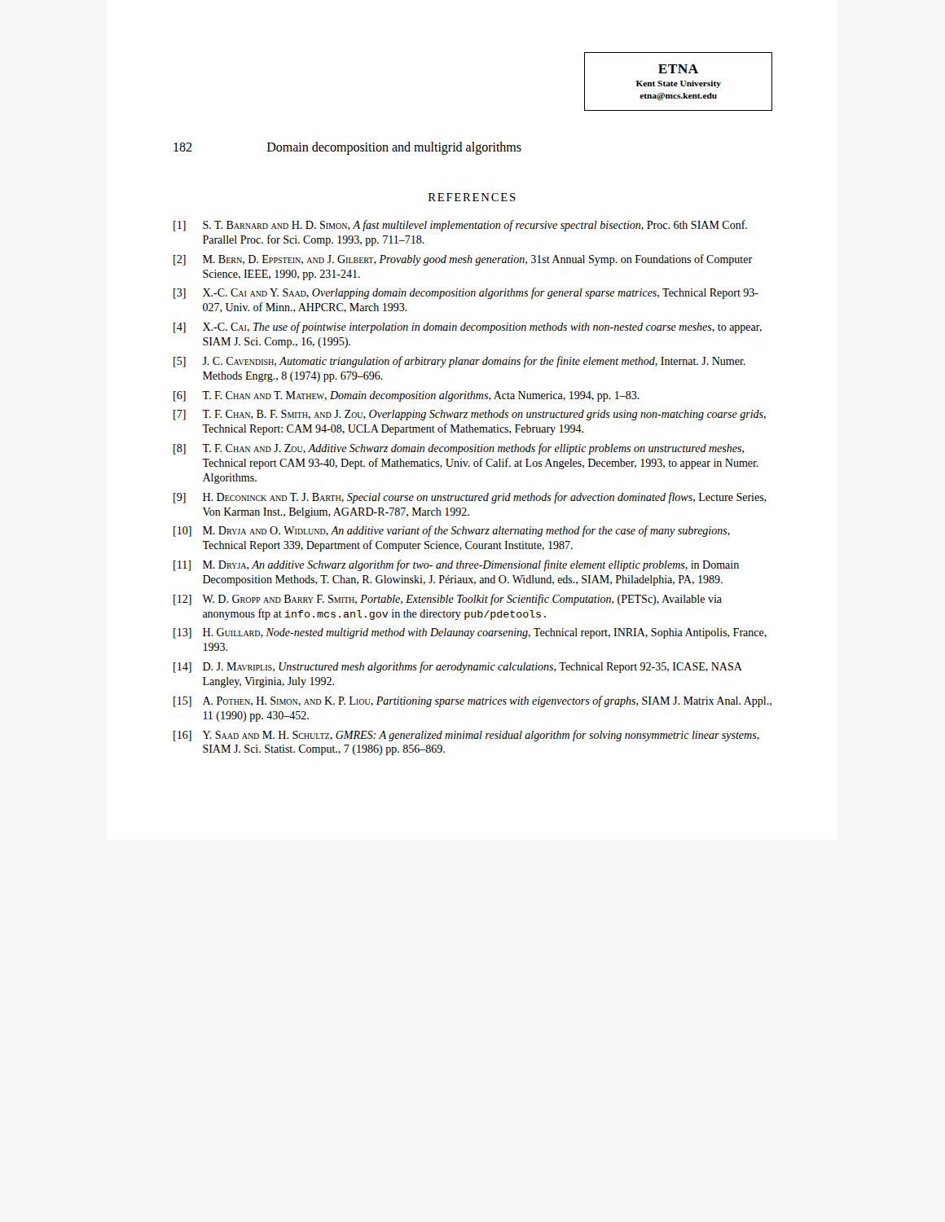ETNA
Kent State University
etna@mcs.kent.edu
182 Domain decomposition and multigrid algorithms
REFERENCES
[1] S. T. Barnard and H. D. Simon, A fast multilevel implementation of recursive spectral bisection, Proc. 6th SIAM Conf. Parallel Proc. for Sci. Comp. 1993, pp. 711–718.
[2] M. Bern, D. Eppstein, and J. Gilbert, Provably good mesh generation, 31st Annual Symp. on Foundations of Computer Science, IEEE, 1990, pp. 231-241.
[3] X.-C. Cai and Y. Saad, Overlapping domain decomposition algorithms for general sparse matrices, Technical Report 93-027, Univ. of Minn., AHPCRC, March 1993.
[4] X.-C. Cai, The use of pointwise interpolation in domain decomposition methods with non-nested coarse meshes, to appear, SIAM J. Sci. Comp., 16, (1995).
[5] J. C. Cavendish, Automatic triangulation of arbitrary planar domains for the finite element method, Internat. J. Numer. Methods Engrg., 8 (1974) pp. 679–696.
[6] T. F. Chan and T. Mathew, Domain decomposition algorithms, Acta Numerica, 1994, pp. 1–83.
[7] T. F. Chan, B. F. Smith, and J. Zou, Overlapping Schwarz methods on unstructured grids using non-matching coarse grids, Technical Report: CAM 94-08, UCLA Department of Mathematics, February 1994.
[8] T. F. Chan and J. Zou, Additive Schwarz domain decomposition methods for elliptic problems on unstructured meshes, Technical report CAM 93-40, Dept. of Mathematics, Univ. of Calif. at Los Angeles, December, 1993, to appear in Numer. Algorithms.
[9] H. Deconinck and T. J. Barth, Special course on unstructured grid methods for advection dominated flows, Lecture Series, Von Karman Inst., Belgium, AGARD-R-787, March 1992.
[10] M. Dryja and O. Widlund, An additive variant of the Schwarz alternating method for the case of many subregions, Technical Report 339, Department of Computer Science, Courant Institute, 1987.
[11] M. Dryja, An additive Schwarz algorithm for two- and three-Dimensional finite element elliptic problems, in Domain Decomposition Methods, T. Chan, R. Glowinski, J. Périaux, and O. Widlund, eds., SIAM, Philadelphia, PA, 1989.
[12] W. D. Gropp and Barry F. Smith, Portable, Extensible Toolkit for Scientific Computation, (PETSc), Available via anonymous ftp at info.mcs.anl.gov in the directory pub/pdetools.
[13] H. Guillard, Node-nested multigrid method with Delaunay coarsening, Technical report, INRIA, Sophia Antipolis, France, 1993.
[14] D. J. Mavriplis, Unstructured mesh algorithms for aerodynamic calculations, Technical Report 92-35, ICASE, NASA Langley, Virginia, July 1992.
[15] A. Pothen, H. Simon, and K. P. Liou, Partitioning sparse matrices with eigenvectors of graphs, SIAM J. Matrix Anal. Appl., 11 (1990) pp. 430–452.
[16] Y. Saad and M. H. Schultz, GMRES: A generalized minimal residual algorithm for solving nonsymmetric linear systems, SIAM J. Sci. Statist. Comput., 7 (1986) pp. 856–869.